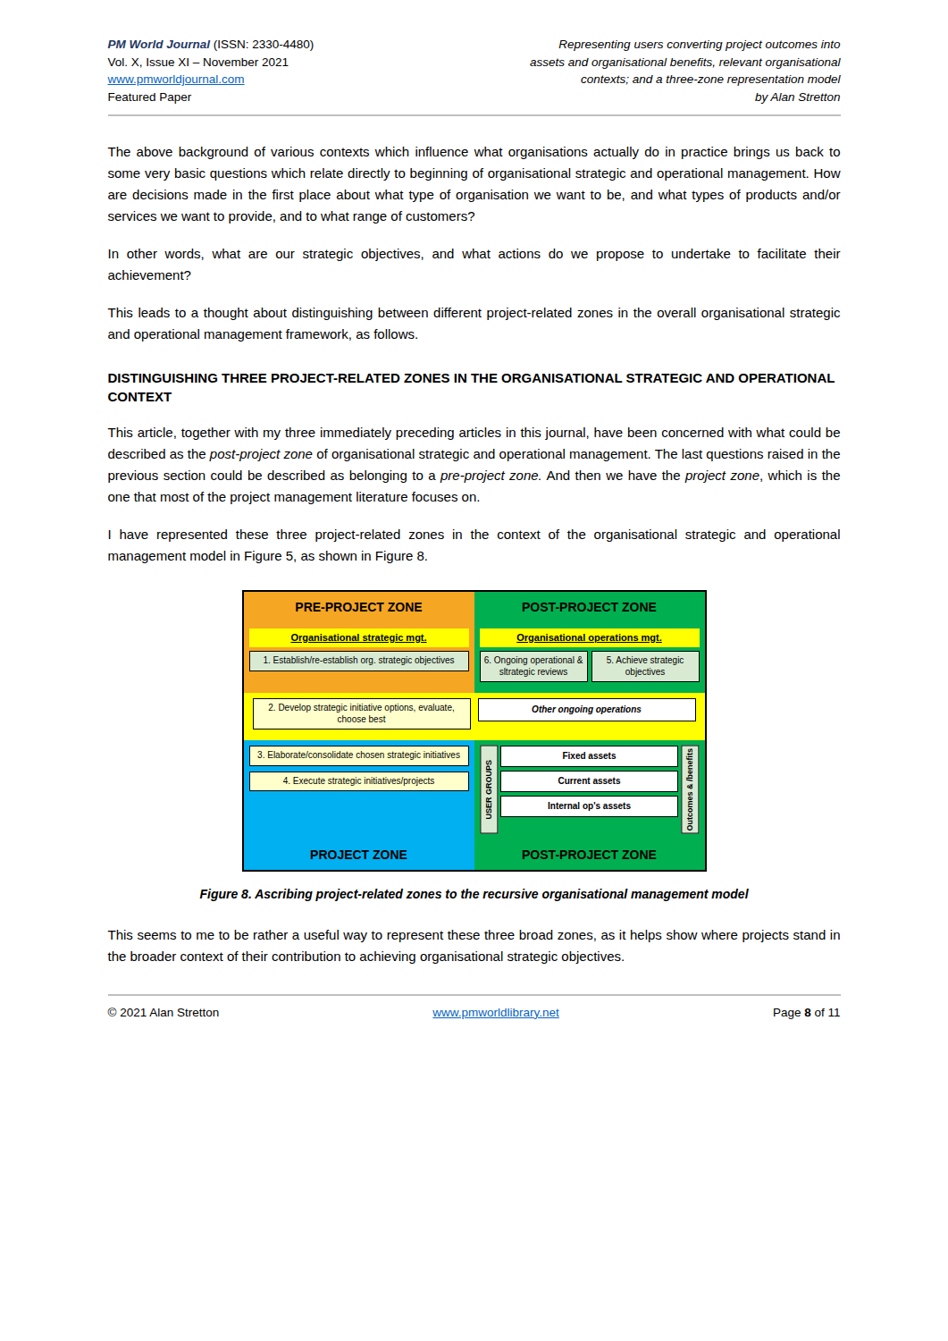PM World Journal (ISSN: 2330-4480)
Vol. X, Issue XI – November 2021
www.pmworldjournal.com
Featured Paper
Representing users converting project outcomes into
assets and organisational benefits, relevant organisational
contexts; and a three-zone representation model
by Alan Stretton
The above background of various contexts which influence what organisations actually do in practice brings us back to some very basic questions which relate directly to beginning of organisational strategic and operational management. How are decisions made in the first place about what type of organisation we want to be, and what types of products and/or services we want to provide, and to what range of customers?
In other words, what are our strategic objectives, and what actions do we propose to undertake to facilitate their achievement?
This leads to a thought about distinguishing between different project-related zones in the overall organisational strategic and operational management framework, as follows.
Distinguishing three project-related zones in the organisational strategic and operational context
This article, together with my three immediately preceding articles in this journal, have been concerned with what could be described as the post-project zone of organisational strategic and operational management. The last questions raised in the previous section could be described as belonging to a pre-project zone. And then we have the project zone, which is the one that most of the project management literature focuses on.
I have represented these three project-related zones in the context of the organisational strategic and operational management model in Figure 5, as shown in Figure 8.
PRE-PROJECT ZONE
POST-PROJECT ZONE
Organisational strategic mgt.
1. Establish/re-establish org. strategic objectives
Organisational operations mgt.
6. Ongoing operational & sltrategic reviews
5. Achieve strategic objectives
2. Develop strategic initiative options, evaluate, choose best
Other ongoing operations
3. Elaborate/consolidate chosen strategic initiatives
4. Execute strategic initiatives/projects
USER GROUPS
Fixed assets
Current assets
Internal op's assets
Outcomes & /benefits
PROJECT ZONE
POST-PROJECT ZONE
Figure 8. Ascribing project-related zones to the recursive organisational management model
This seems to me to be rather a useful way to represent these three broad zones, as it helps show where projects stand in the broader context of their contribution to achieving organisational strategic objectives.
© 2021 Alan Stretton
www.pmworldlibrary.net
Page 8 of 11